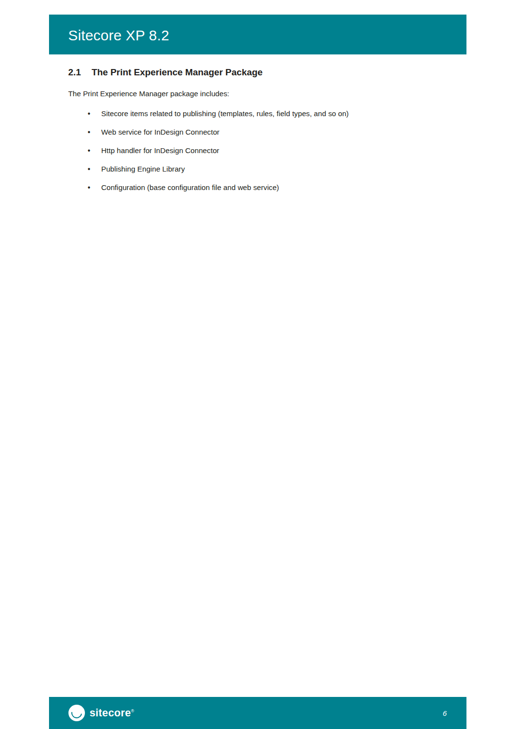Sitecore XP 8.2
2.1 The Print Experience Manager Package
The Print Experience Manager package includes:
Sitecore items related to publishing (templates, rules, field types, and so on)
Web service for InDesign Connector
Http handler for InDesign Connector
Publishing Engine Library
Configuration (base configuration file and web service)
sitecore®
6